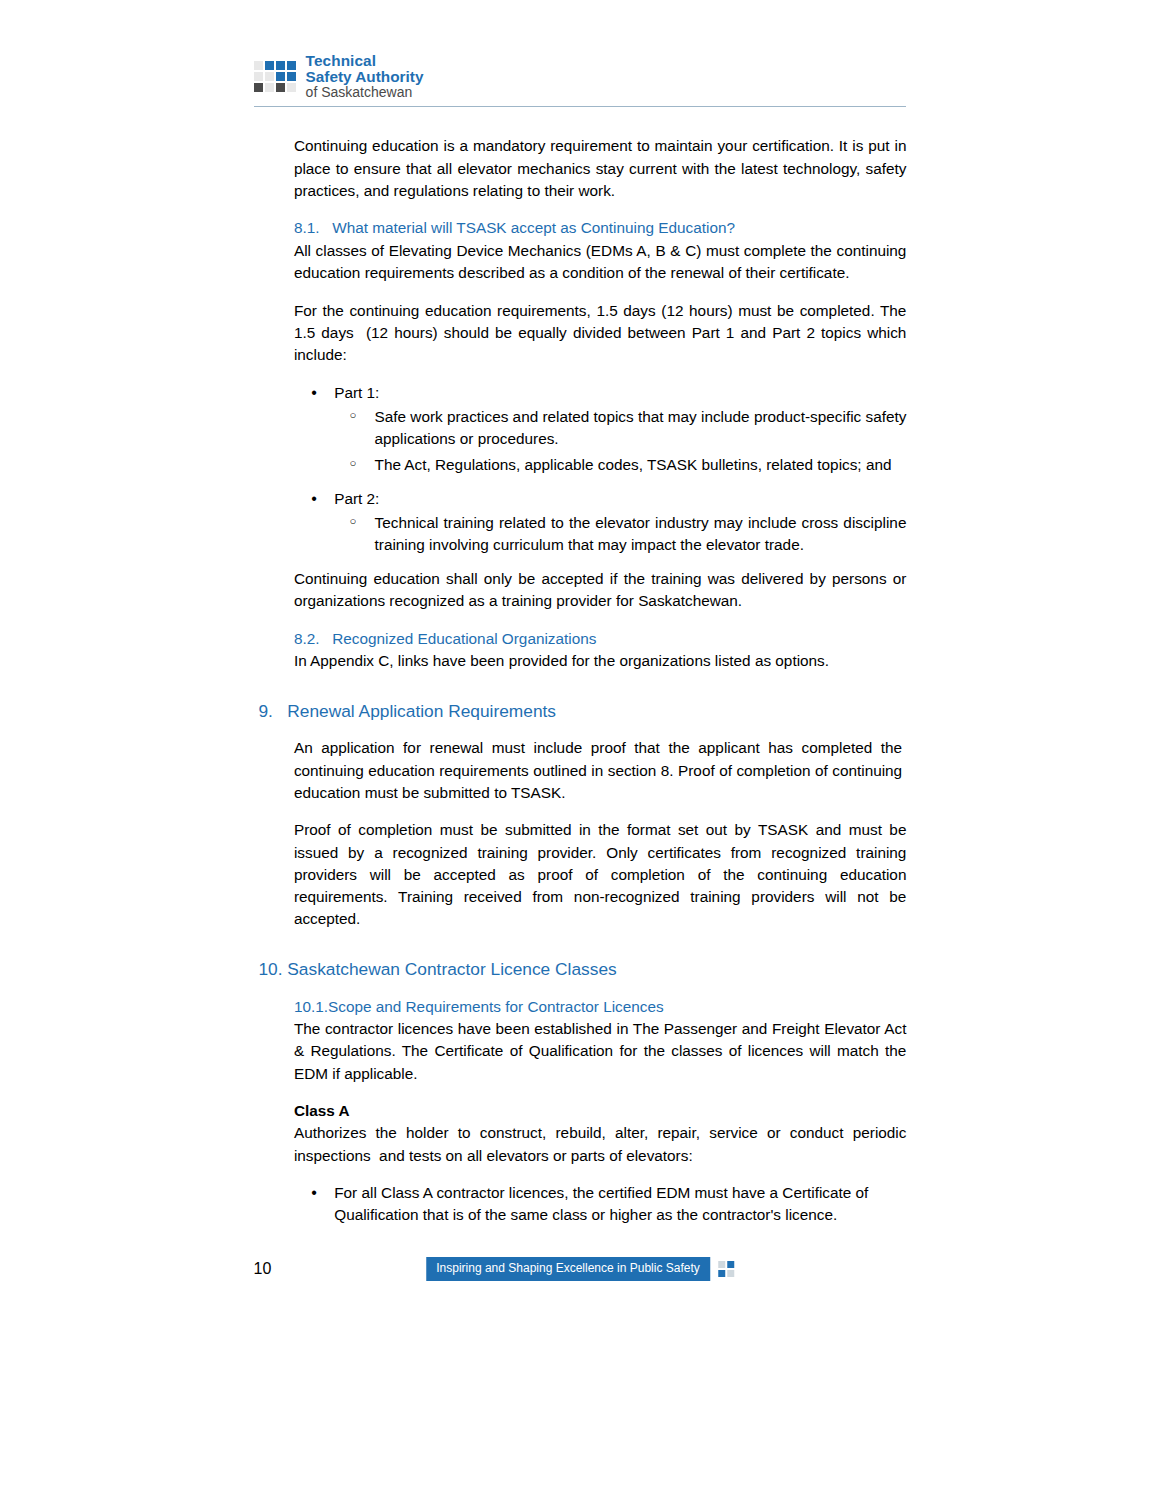Technical
Safety Authority
of Saskatchewan
Continuing education is a mandatory requirement to maintain your certification. It is put in place to ensure that all elevator mechanics stay current with the latest technology, safety practices, and regulations relating to their work.
8.1. What material will TSASK accept as Continuing Education?
All classes of Elevating Device Mechanics (EDMs A, B & C) must complete the continuing education requirements described as a condition of the renewal of their certificate.
For the continuing education requirements, 1.5 days (12 hours) must be completed. The 1.5 days (12 hours) should be equally divided between Part 1 and Part 2 topics which include:
Part 1:
Safe work practices and related topics that may include product-specific safety applications or procedures.
The Act, Regulations, applicable codes, TSASK bulletins, related topics; and
Part 2:
Technical training related to the elevator industry may include cross discipline training involving curriculum that may impact the elevator trade.
Continuing education shall only be accepted if the training was delivered by persons or organizations recognized as a training provider for Saskatchewan.
8.2. Recognized Educational Organizations
In Appendix C, links have been provided for the organizations listed as options.
9. Renewal Application Requirements
An application for renewal must include proof that the applicant has completed the continuing education requirements outlined in section 8. Proof of completion of continuing education must be submitted to TSASK.
Proof of completion must be submitted in the format set out by TSASK and must be issued by a recognized training provider. Only certificates from recognized training providers will be accepted as proof of completion of the continuing education requirements. Training received from non-recognized training providers will not be accepted.
10. Saskatchewan Contractor Licence Classes
10.1.Scope and Requirements for Contractor Licences
The contractor licences have been established in The Passenger and Freight Elevator Act & Regulations. The Certificate of Qualification for the classes of licences will match the EDM if applicable.
Class A
Authorizes the holder to construct, rebuild, alter, repair, service or conduct periodic inspections and tests on all elevators or parts of elevators:
For all Class A contractor licences, the certified EDM must have a Certificate of Qualification that is of the same class or higher as the contractor's licence.
10
Inspiring and Shaping Excellence in Public Safety